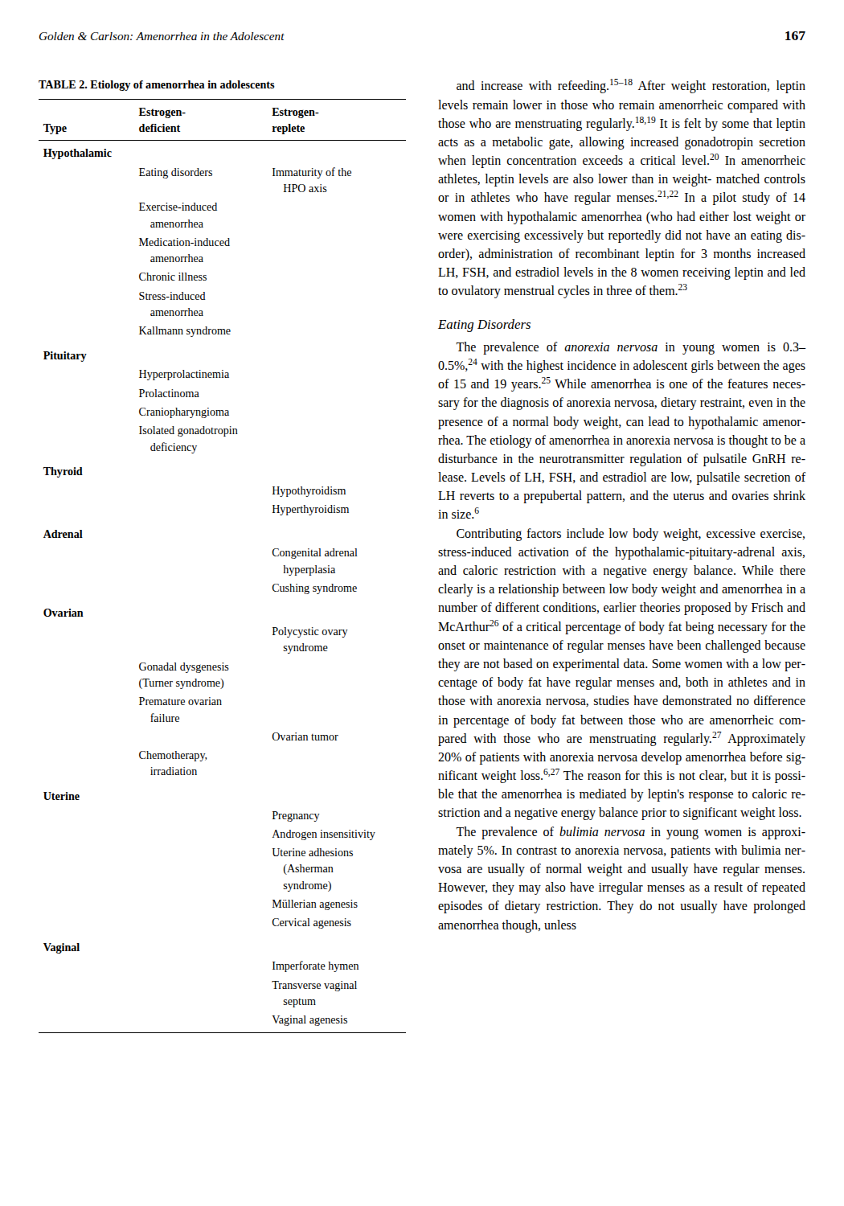Golden & Carlson: Amenorrhea in the Adolescent 167
TABLE 2. Etiology of amenorrhea in adolescents
| Type | Estrogen- deficient | Estrogen- replete |
| --- | --- | --- |
| Hypothalamic | | |
| | Eating disorders | Immaturity of the HPO axis |
| | Exercise-induced amenorrhea | |
| | Medication-induced amenorrhea | |
| | Chronic illness | |
| | Stress-induced amenorrhea | |
| | Kallmann syndrome | |
| Pituitary | | |
| | Hyperprolactinemia | |
| | Prolactinoma | |
| | Craniopharyngioma | |
| | Isolated gonadotropin deficiency | |
| Thyroid | | |
| | | Hypothyroidism |
| | | Hyperthyroidism |
| Adrenal | | |
| | | Congenital adrenal hyperplasia |
| | | Cushing syndrome |
| Ovarian | | |
| | | Polycystic ovary syndrome |
| | Gonadal dysgenesis (Turner syndrome) | |
| | Premature ovarian failure | |
| | | Ovarian tumor |
| | Chemotherapy, irradiation | |
| Uterine | | |
| | | Pregnancy |
| | | Androgen insensitivity |
| | | Uterine adhesions (Asherman syndrome) |
| | | Müllerian agenesis |
| | | Cervical agenesis |
| Vaginal | | |
| | | Imperforate hymen |
| | | Transverse vaginal septum |
| | | Vaginal agenesis |
and increase with refeeding.15–18 After weight restoration, leptin levels remain lower in those who remain amenorrheic compared with those who are menstruating regularly.18,19 It is felt by some that leptin acts as a metabolic gate, allowing increased gonadotropin secretion when leptin concentration exceeds a critical level.20 In amenorrheic athletes, leptin levels are also lower than in weight- matched controls or in athletes who have regular menses.21,22 In a pilot study of 14 women with hypothalamic amenorrhea (who had either lost weight or were exercising excessively but reportedly did not have an eating disorder), administration of recombinant leptin for 3 months increased LH, FSH, and estradiol levels in the 8 women receiving leptin and led to ovulatory menstrual cycles in three of them.23
Eating Disorders
The prevalence of anorexia nervosa in young women is 0.3–0.5%,24 with the highest incidence in adolescent girls between the ages of 15 and 19 years.25 While amenorrhea is one of the features necessary for the diagnosis of anorexia nervosa, dietary restraint, even in the presence of a normal body weight, can lead to hypothalamic amenorrhea. The etiology of amenorrhea in anorexia nervosa is thought to be a disturbance in the neurotransmitter regulation of pulsatile GnRH release. Levels of LH, FSH, and estradiol are low, pulsatile secretion of LH reverts to a prepubertal pattern, and the uterus and ovaries shrink in size.6
Contributing factors include low body weight, excessive exercise, stress-induced activation of the hypothalamic-pituitary-adrenal axis, and caloric restriction with a negative energy balance. While there clearly is a relationship between low body weight and amenorrhea in a number of different conditions, earlier theories proposed by Frisch and McArthur26 of a critical percentage of body fat being necessary for the onset or maintenance of regular menses have been challenged because they are not based on experimental data. Some women with a low percentage of body fat have regular menses and, both in athletes and in those with anorexia nervosa, studies have demonstrated no difference in percentage of body fat between those who are amenorrheic compared with those who are menstruating regularly.27 Approximately 20% of patients with anorexia nervosa develop amenorrhea before significant weight loss.6,27 The reason for this is not clear, but it is possible that the amenorrhea is mediated by leptin's response to caloric restriction and a negative energy balance prior to significant weight loss.
The prevalence of bulimia nervosa in young women is approximately 5%. In contrast to anorexia nervosa, patients with bulimia nervosa are usually of normal weight and usually have regular menses. However, they may also have irregular menses as a result of repeated episodes of dietary restriction. They do not usually have prolonged amenorrhea though, unless